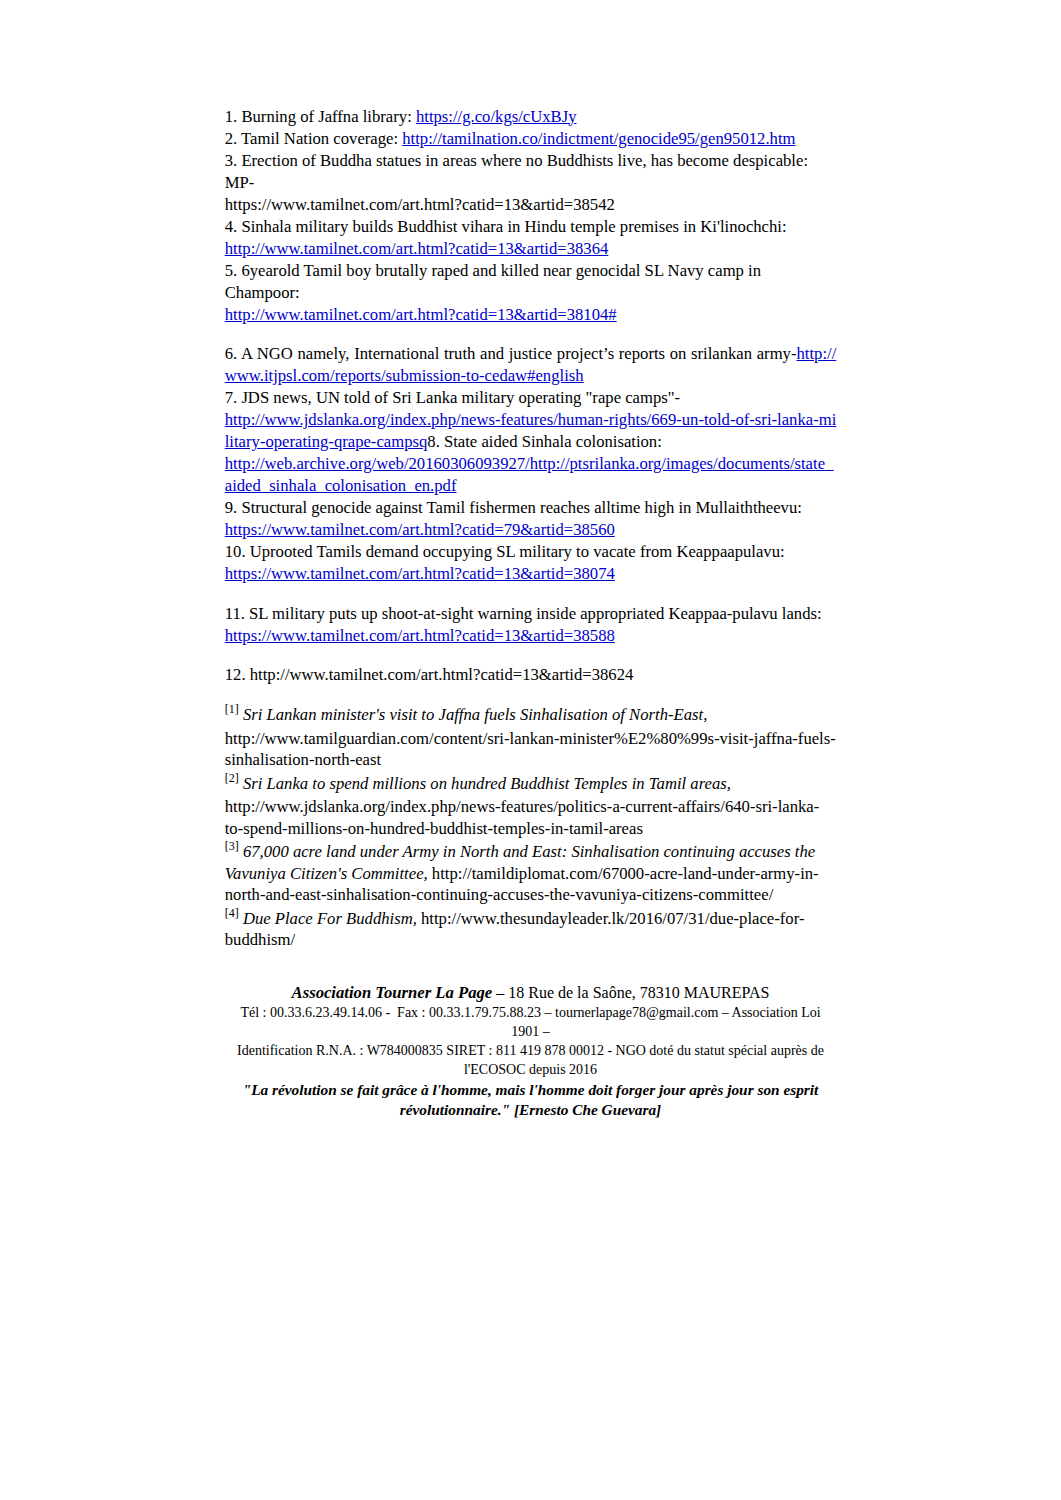1. Burning of Jaffna library: https://g.co/kgs/cUxBJy
2. Tamil Nation coverage: http://tamilnation.co/indictment/genocide95/gen95012.htm
3. Erection of Buddha statues in areas where no Buddhists live, has become despicable: MP-
https://www.tamilnet.com/art.html?catid=13&artid=38542
4. Sinhala military builds Buddhist vihara in Hindu temple premises in Ki'linochchi:
http://www.tamilnet.com/art.html?catid=13&artid=38364
5. 6yearold Tamil boy brutally raped and killed near genocidal SL Navy camp in Champoor:
http://www.tamilnet.com/art.html?catid=13&artid=38104#
6. A NGO namely, International truth and justice project’s reports on srilankan army-http://www.itjpsl.com/reports/submission-to-cedaw#english
7. JDS news, UN told of Sri Lanka military operating "rape camps"-
http://www.jdslanka.org/index.php/news-features/human-rights/669-un-told-of-sri-lanka-military-operating-qrape-campsq8. State aided Sinhala colonisation:
http://web.archive.org/web/20160306093927/http://ptsrilanka.org/images/documents/state_aided_sinhala_colonisation_en.pdf
9. Structural genocide against Tamil fishermen reaches alltime high in Mullaiththeevu:
https://www.tamilnet.com/art.html?catid=79&artid=38560
10. Uprooted Tamils demand occupying SL military to vacate from Keappaapulavu:
https://www.tamilnet.com/art.html?catid=13&artid=38074
11. SL military puts up shoot-at-sight warning inside appropriated Keappaa-pulavu lands:
https://www.tamilnet.com/art.html?catid=13&artid=38588
12. http://www.tamilnet.com/art.html?catid=13&artid=38624
[1] Sri Lankan minister's visit to Jaffna fuels Sinhalisation of North-East,
http://www.tamilguardian.com/content/sri-lankan-minister%E2%80%99s-visit-jaffna-fuels-sinhalisation-north-east
[2] Sri Lanka to spend millions on hundred Buddhist Temples in Tamil areas,
http://www.jdslanka.org/index.php/news-features/politics-a-current-affairs/640-sri-lanka-to-spend-millions-on-hundred-buddhist-temples-in-tamil-areas
[3] 67,000 acre land under Army in North and East: Sinhalisation continuing accuses the Vavuniya Citizen's Committee, http://tamildiplomat.com/67000-acre-land-under-army-in-north-and-east-sinhalisation-continuing-accuses-the-vavuniya-citizens-committee/
[4] Due Place For Buddhism, http://www.thesundayleader.lk/2016/07/31/due-place-for-buddhism/
Association Tourner La Page – 18 Rue de la Saône, 78310 MAUREPAS
Tél : 00.33.6.23.49.14.06 - Fax : 00.33.1.79.75.88.23 – tournerlapage78@gmail.com – Association Loi 1901 –
Identification R.N.A. : W784000835 SIRET : 811 419 878 00012 - NGO doté du statut spécial auprès de l'ECOSOC depuis 2016
"La révolution se fait grâce à l'homme, mais l'homme doit forger jour après jour son esprit révolutionnaire." [Ernesto Che Guevara]